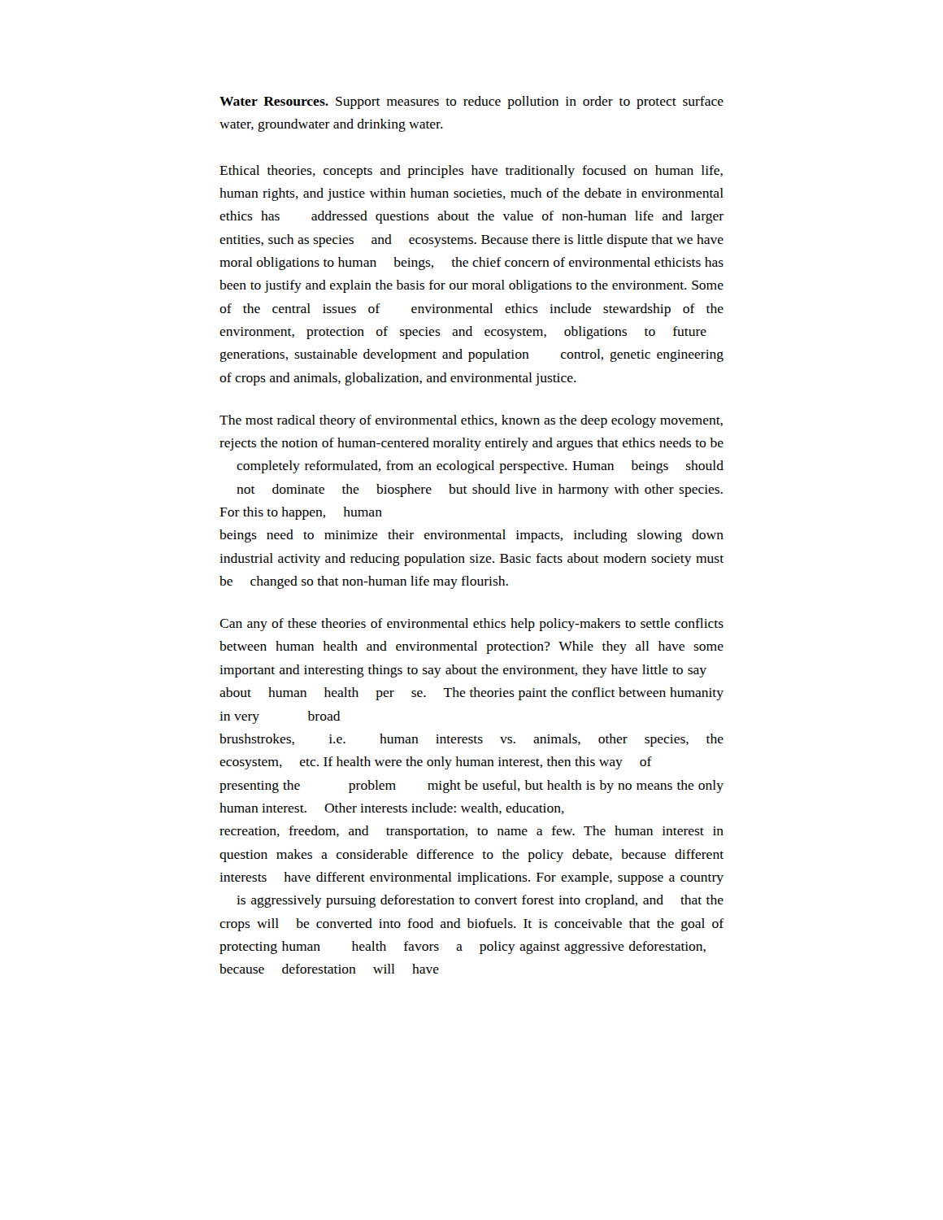Water Resources. Support measures to reduce pollution in order to protect surface water, groundwater and drinking water.
Ethical theories, concepts and principles have traditionally focused on human life, human rights, and justice within human societies, much of the debate in environmental ethics has addressed questions about the value of non-human life and larger entities, such as species and ecosystems. Because there is little dispute that we have moral obligations to human beings, the chief concern of environmental ethicists has been to justify and explain the basis for our moral obligations to the environment. Some of the central issues of environmental ethics include stewardship of the environment, protection of species and ecosystem, obligations to future generations, sustainable development and population control, genetic engineering of crops and animals, globalization, and environmental justice.
The most radical theory of environmental ethics, known as the deep ecology movement, rejects the notion of human-centered morality entirely and argues that ethics needs to be completely reformulated, from an ecological perspective. Human beings should not dominate the biosphere but should live in harmony with other species. For this to happen, human
beings need to minimize their environmental impacts, including slowing down industrial activity and reducing population size. Basic facts about modern society must be changed so that non-human life may flourish.
Can any of these theories of environmental ethics help policy-makers to settle conflicts between human health and environmental protection? While they all have some important and interesting things to say about the environment, they have little to say about human health per se. The theories paint the conflict between humanity in very broad
brushstrokes, i.e. human interests vs. animals, other species, the ecosystem, etc. If health were the only human interest, then this way of
presenting the problem might be useful, but health is by no means the only human interest. Other interests include: wealth, education,
recreation, freedom, and transportation, to name a few. The human interest in question makes a considerable difference to the policy debate, because different interests have different environmental implications. For example, suppose a country is aggressively pursuing deforestation to convert forest into cropland, and that the crops will be converted into food and biofuels. It is conceivable that the goal of protecting human health favors a policy against aggressive deforestation, because deforestation will have